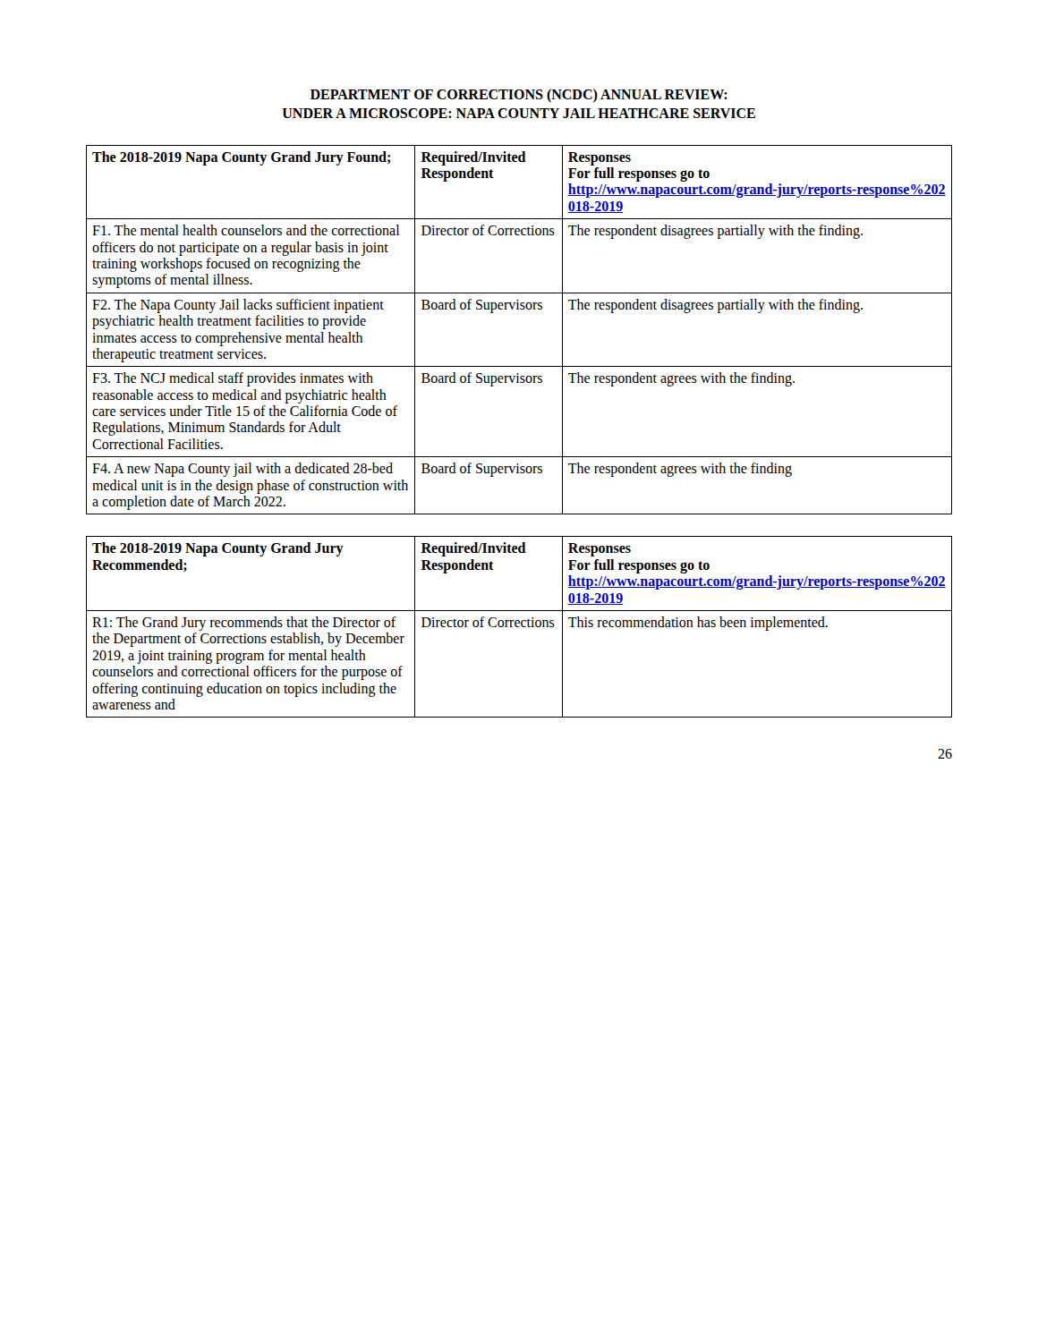DEPARTMENT OF CORRECTIONS (NCDC) ANNUAL REVIEW:
UNDER A MICROSCOPE: NAPA COUNTY JAIL HEATHCARE SERVICE
| The 2018-2019 Napa County Grand Jury Found; | Required/Invited Respondent | Responses For full responses go to http://www.napacourt.com/grand-jury/reports-response%202018-2019 |
| --- | --- | --- |
| F1. The mental health counselors and the correctional officers do not participate on a regular basis in joint training workshops focused on recognizing the symptoms of mental illness. | Director of Corrections | The respondent disagrees partially with the finding. |
| F2. The Napa County Jail lacks sufficient inpatient psychiatric health treatment facilities to provide inmates access to comprehensive mental health therapeutic treatment services. | Board of Supervisors | The respondent disagrees partially with the finding. |
| F3. The NCJ medical staff provides inmates with reasonable access to medical and psychiatric health care services under Title 15 of the California Code of Regulations, Minimum Standards for Adult Correctional Facilities. | Board of Supervisors | The respondent agrees with the finding. |
| F4. A new Napa County jail with a dedicated 28-bed medical unit is in the design phase of construction with a completion date of March 2022. | Board of Supervisors | The respondent agrees with the finding |
| The 2018-2019 Napa County Grand Jury Recommended; | Required/Invited Respondent | Responses For full responses go to http://www.napacourt.com/grand-jury/reports-response%202018-2019 |
| --- | --- | --- |
| R1: The Grand Jury recommends that the Director of the Department of Corrections establish, by December 2019, a joint training program for mental health counselors and correctional officers for the purpose of offering continuing education on topics including the awareness and | Director of Corrections | This recommendation has been implemented. |
26